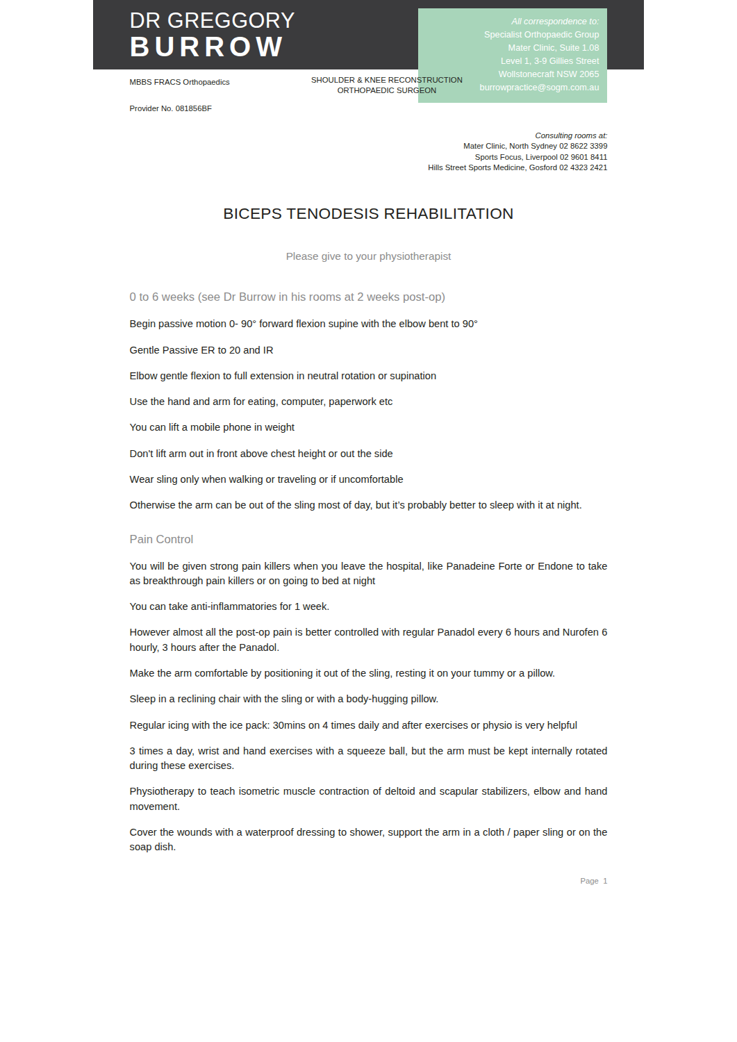DR GREGGORY
BURROW
All correspondence to:
Specialist Orthopaedic Group
Mater Clinic, Suite 1.08
Level 1, 3-9 Gillies Street
Wollstonecraft NSW 2065
burrowpractice@sogm.com.au
MBBS FRACS Orthopaedics
Provider No. 081856BF
SHOULDER & KNEE RECONSTRUCTION
ORTHOPAEDIC SURGEON
Consulting rooms at:
Mater Clinic, North Sydney 02 8622 3399
Sports Focus, Liverpool 02 9601 8411
Hills Street Sports Medicine, Gosford 02 4323 2421
BICEPS TENODESIS REHABILITATION
Please give to your physiotherapist
0 to 6 weeks (see Dr Burrow in his rooms at 2 weeks post-op)
Begin passive motion 0- 90° forward flexion supine with the elbow bent to 90°
Gentle Passive ER to 20 and IR
Elbow gentle flexion to full extension in neutral rotation or supination
Use the hand and arm for eating, computer, paperwork etc
You can lift a mobile phone in weight
Don't lift arm out in front above chest height or out the side
Wear sling only when walking or traveling or if uncomfortable
Otherwise the arm can be out of the sling most of day, but it’s probably better to sleep with it at night.
Pain Control
You will be given strong pain killers when you leave the hospital, like Panadeine Forte or Endone to take as breakthrough pain killers or on going to bed at night
You can take anti-inflammatories for 1 week.
However almost all the post-op pain is better controlled with regular Panadol every 6 hours and Nurofen 6 hourly, 3 hours after the Panadol.
Make the arm comfortable by positioning it out of the sling, resting it on your tummy or a pillow.
Sleep in a reclining chair with the sling or with a body-hugging pillow.
Regular icing with the ice pack: 30mins on 4 times daily and after exercises or physio is very helpful
3 times a day, wrist and hand exercises with a squeeze ball, but the arm must be kept internally rotated during these exercises.
Physiotherapy to teach isometric muscle contraction of deltoid and scapular stabilizers, elbow and hand movement.
Cover the wounds with a waterproof dressing to shower, support the arm in a cloth / paper sling or on the soap dish.
Page 1